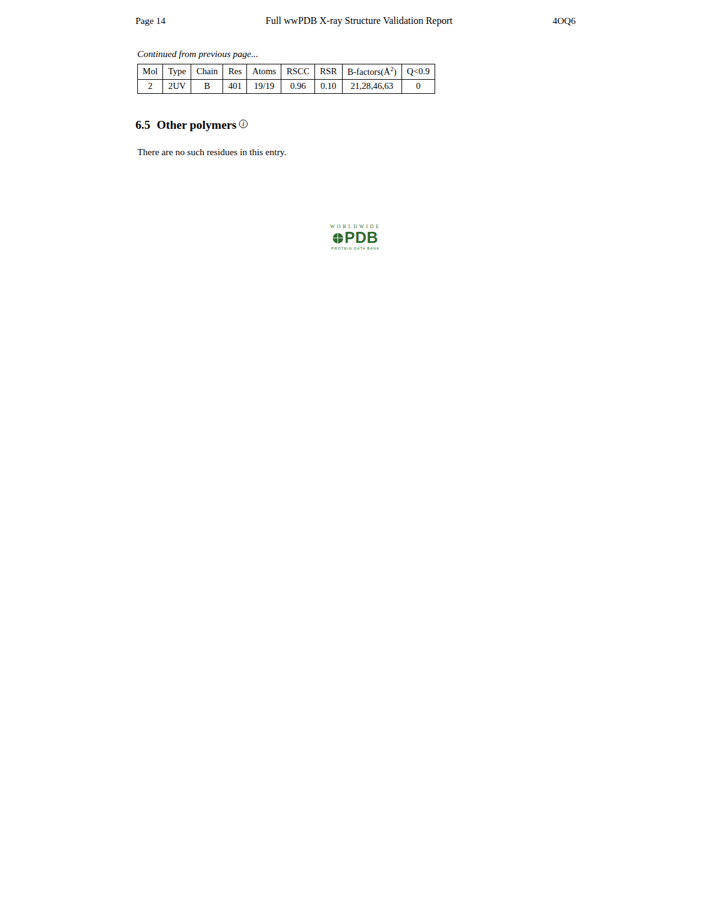Page 14
Full wwPDB X-ray Structure Validation Report
4OQ6
Continued from previous page...
| Mol | Type | Chain | Res | Atoms | RSCC | RSR | B-factors(Å 2 ) | Q<0.9 |
| --- | --- | --- | --- | --- | --- | --- | --- | --- |
| 2 | 2UV | B | 401 | 19/19 | 0.96 | 0.10 | 21,28,46,63 | 0 |
6.5 Other polymersi
There are no such residues in this entry.
WORLDWIDE
PDB
PROTEIN DATA BANK